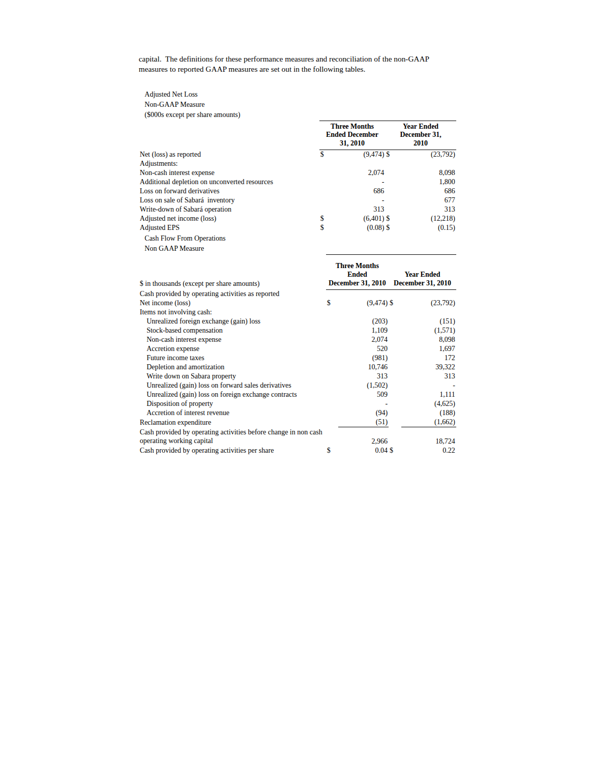capital. The definitions for these performance measures and reconciliation of the non-GAAP measures to reported GAAP measures are set out in the following tables.
Adjusted Net Loss
Non-GAAP Measure
($000s except per share amounts)
| | Three Months Ended December 31, 2010 | Year Ended December 31, 2010 |
| Net (loss) as reported | $ | (9,474) | $ | (23,792) |
| Adjustments: | | | | |
| Non-cash interest expense | | 2,074 | | 8,098 |
| Additional depletion on unconverted resources | | - | | 1,800 |
| Loss on forward derivatives | | 686 | | 686 |
| Loss on sale of Sabará inventory | | - | | 677 |
| Write-down of Sabará operation | | 313 | | 313 |
| Adjusted net income (loss) | $ | (6,401) | $ | (12,218) |
| Adjusted EPS | $ | (0.08) | $ | (0.15) |
Cash Flow From Operations
Non GAAP Measure
| $ in thousands (except per share amounts) | Three Months Ended December 31, 2010 | Year Ended December 31, 2010 |
| Cash provided by operating activities as reported | | | | |
| Net income (loss) | $ | (9,474) | $ | (23,792) |
| Items not involving cash: | | | | |
| Unrealized foreign exchange (gain) loss | | (203) | | (151) |
| Stock-based compensation | | 1,109 | | (1,571) |
| Non-cash interest expense | | 2,074 | | 8,098 |
| Accretion expense | | 520 | | 1,697 |
| Future income taxes | | (981) | | 172 |
| Depletion and amortization | | 10,746 | | 39,322 |
| Write down on Sabara property | | 313 | | 313 |
| Unrealized (gain) loss on forward sales derivatives | | (1,502) | | - |
| Unrealized (gain) loss on foreign exchange contracts | | 509 | | 1,111 |
| Disposition of property | | - | | (4,625) |
| Accretion of interest revenue | | (94) | | (188) |
| Reclamation expenditure | | (51) | | (1,662) |
| Cash provided by operating activities before change in non cash operating working capital | | 2,966 | | 18,724 |
| Cash provided by operating activities per share | $ | 0.04 | $ | 0.22 |